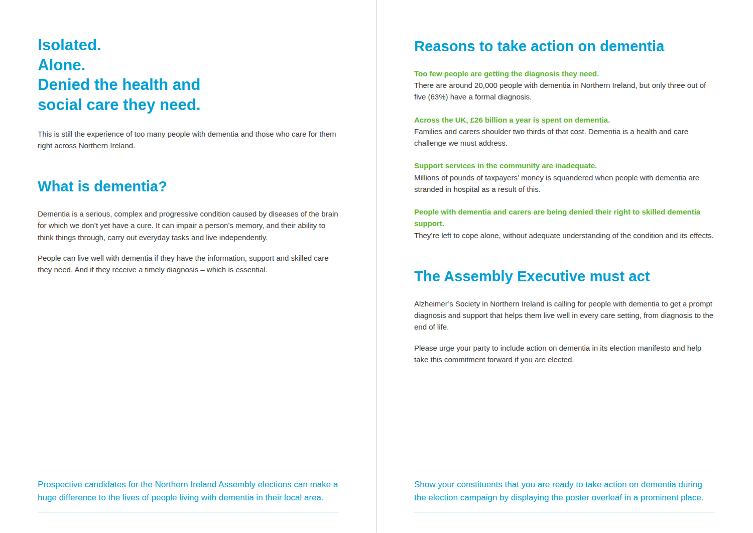Isolated.
Alone.
Denied the health and
social care they need.
This is still the experience of too many people with dementia and those who care for them right across Northern Ireland.
What is dementia?
Dementia is a serious, complex and progressive condition caused by diseases of the brain for which we don’t yet have a cure. It can impair a person’s memory, and their ability to think things through, carry out everyday tasks and live independently.
People can live well with dementia if they have the information, support and skilled care they need. And if they receive a timely diagnosis – which is essential.
Prospective candidates for the Northern Ireland Assembly elections can make a huge difference to the lives of people living with dementia in their local area.
Reasons to take action on dementia
Too few people are getting the diagnosis they need.
There are around 20,000 people with dementia in Northern Ireland, but only three out of five (63%) have a formal diagnosis.
Across the UK, £26 billion a year is spent on dementia.
Families and carers shoulder two thirds of that cost. Dementia is a health and care challenge we must address.
Support services in the community are inadequate.
Millions of pounds of taxpayers’ money is squandered when people with dementia are stranded in hospital as a result of this.
People with dementia and carers are being denied their right to skilled dementia support. They’re left to cope alone, without adequate understanding of the condition and its effects.
The Assembly Executive must act
Alzheimer’s Society in Northern Ireland is calling for people with dementia to get a prompt diagnosis and support that helps them live well in every care setting, from diagnosis to the end of life.
Please urge your party to include action on dementia in its election manifesto and help take this commitment forward if you are elected.
Show your constituents that you are ready to take action on dementia during the election campaign by displaying the poster overleaf in a prominent place.